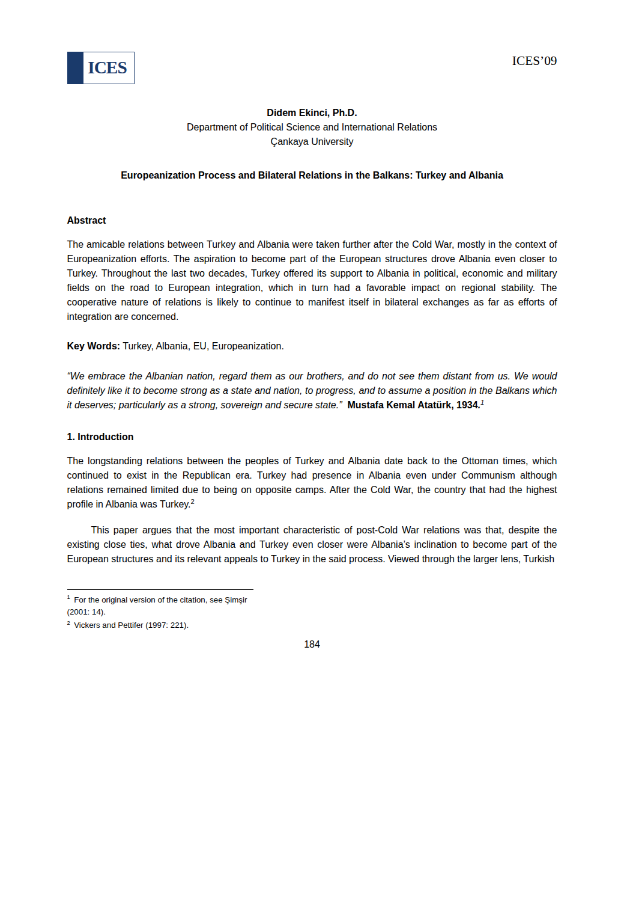ICES
ICES’09
Didem Ekinci, Ph.D.
Department of Political Science and International Relations
Çankaya University
Europeanization Process and Bilateral Relations in the Balkans: Turkey and Albania
Abstract
The amicable relations between Turkey and Albania were taken further after the Cold War, mostly in the context of Europeanization efforts. The aspiration to become part of the European structures drove Albania even closer to Turkey. Throughout the last two decades, Turkey offered its support to Albania in political, economic and military fields on the road to European integration, which in turn had a favorable impact on regional stability. The cooperative nature of relations is likely to continue to manifest itself in bilateral exchanges as far as efforts of integration are concerned.
Key Words: Turkey, Albania, EU, Europeanization.
“We embrace the Albanian nation, regard them as our brothers, and do not see them distant from us. We would definitely like it to become strong as a state and nation, to progress, and to assume a position in the Balkans which it deserves; particularly as a strong, sovereign and secure state.” Mustafa Kemal Atatürk, 1934.1
1. Introduction
The longstanding relations between the peoples of Turkey and Albania date back to the Ottoman times, which continued to exist in the Republican era. Turkey had presence in Albania even under Communism although relations remained limited due to being on opposite camps. After the Cold War, the country that had the highest profile in Albania was Turkey.2
This paper argues that the most important characteristic of post-Cold War relations was that, despite the existing close ties, what drove Albania and Turkey even closer were Albania’s inclination to become part of the European structures and its relevant appeals to Turkey in the said process. Viewed through the larger lens, Turkish
1 For the original version of the citation, see Şimşir (2001: 14).
2 Vickers and Pettifer (1997: 221).
184